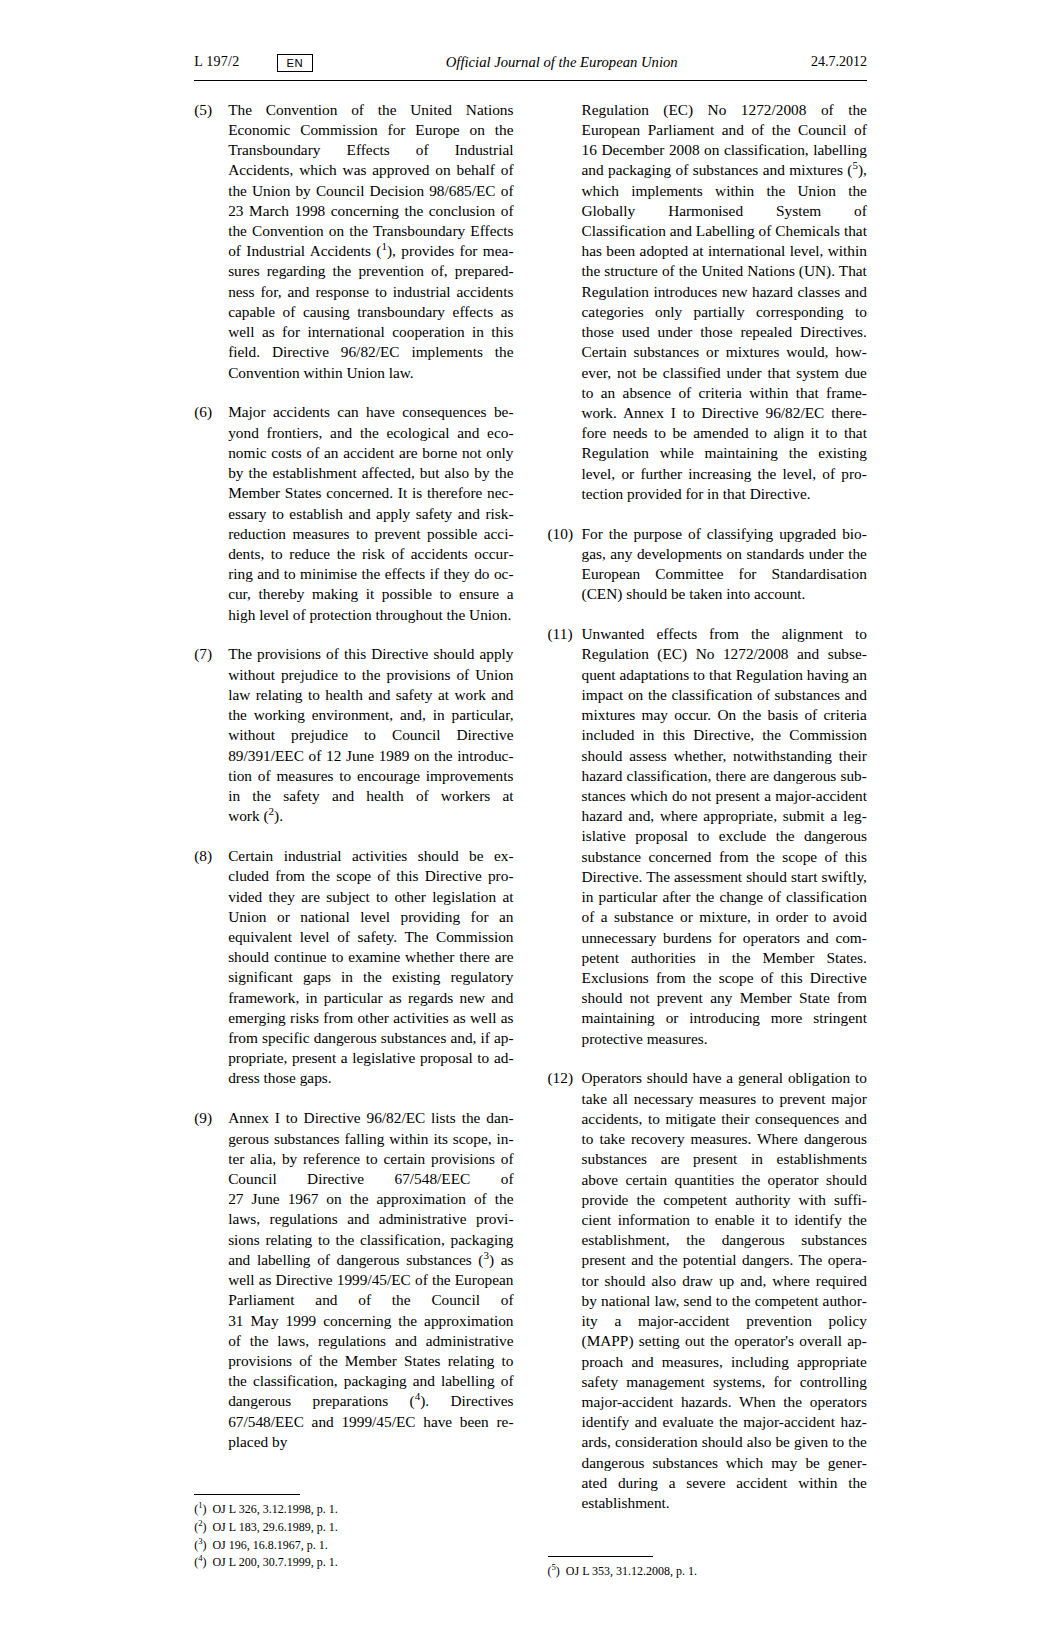L 197/2EN
Official Journal of the European Union
24.7.2012
(5)
The Convention of the United Nations Economic Commission for Europe on the Transboundary Effects of Industrial Accidents, which was approved on behalf of the Union by Council Decision 98/685/EC of 23 March 1998 concerning the conclusion of the Convention on the Transboundary Effects of Industrial Accidents (1), provides for measures regarding the prevention of, preparedness for, and response to industrial accidents capable of causing transboundary effects as well as for international cooperation in this field. Directive 96/82/EC implements the Convention within Union law.
(6)
Major accidents can have consequences beyond frontiers, and the ecological and economic costs of an accident are borne not only by the establishment affected, but also by the Member States concerned. It is therefore necessary to establish and apply safety and risk-reduction measures to prevent possible accidents, to reduce the risk of accidents occurring and to minimise the effects if they do occur, thereby making it possible to ensure a high level of protection throughout the Union.
(7)
The provisions of this Directive should apply without prejudice to the provisions of Union law relating to health and safety at work and the working environment, and, in particular, without prejudice to Council Directive 89/391/EEC of 12 June 1989 on the introduction of measures to encourage improvements in the safety and health of workers at work (2).
(8)
Certain industrial activities should be excluded from the scope of this Directive provided they are subject to other legislation at Union or national level providing for an equivalent level of safety. The Commission should continue to examine whether there are significant gaps in the existing regulatory framework, in particular as regards new and emerging risks from other activities as well as from specific dangerous substances and, if appropriate, present a legislative proposal to address those gaps.
(9)
Annex I to Directive 96/82/EC lists the dangerous substances falling within its scope, inter alia, by reference to certain provisions of Council Directive 67/548/EEC of 27 June 1967 on the approximation of the laws, regulations and administrative provisions relating to the classification, packaging and labelling of dangerous substances (3) as well as Directive 1999/45/EC of the European Parliament and of the Council of 31 May 1999 concerning the approximation of the laws, regulations and administrative provisions of the Member States relating to the classification, packaging and labelling of dangerous preparations (4). Directives 67/548/EEC and 1999/45/EC have been replaced by
(1) OJ L 326, 3.12.1998, p. 1.
(2) OJ L 183, 29.6.1989, p. 1.
(3) OJ 196, 16.8.1967, p. 1.
(4) OJ L 200, 30.7.1999, p. 1.
Regulation (EC) No 1272/2008 of the European Parliament and of the Council of 16 December 2008 on classification, labelling and packaging of substances and mixtures (5), which implements within the Union the Globally Harmonised System of Classification and Labelling of Chemicals that has been adopted at international level, within the structure of the United Nations (UN). That Regulation introduces new hazard classes and categories only partially corresponding to those used under those repealed Directives. Certain substances or mixtures would, however, not be classified under that system due to an absence of criteria within that framework. Annex I to Directive 96/82/EC therefore needs to be amended to align it to that Regulation while maintaining the existing level, or further increasing the level, of protection provided for in that Directive.
(10)
For the purpose of classifying upgraded biogas, any developments on standards under the European Committee for Standardisation (CEN) should be taken into account.
(11)
Unwanted effects from the alignment to Regulation (EC) No 1272/2008 and subsequent adaptations to that Regulation having an impact on the classification of substances and mixtures may occur. On the basis of criteria included in this Directive, the Commission should assess whether, notwithstanding their hazard classification, there are dangerous substances which do not present a major-accident hazard and, where appropriate, submit a legislative proposal to exclude the dangerous substance concerned from the scope of this Directive. The assessment should start swiftly, in particular after the change of classification of a substance or mixture, in order to avoid unnecessary burdens for operators and competent authorities in the Member States. Exclusions from the scope of this Directive should not prevent any Member State from maintaining or introducing more stringent protective measures.
(12)
Operators should have a general obligation to take all necessary measures to prevent major accidents, to mitigate their consequences and to take recovery measures. Where dangerous substances are present in establishments above certain quantities the operator should provide the competent authority with sufficient information to enable it to identify the establishment, the dangerous substances present and the potential dangers. The operator should also draw up and, where required by national law, send to the competent authority a major-accident prevention policy (MAPP) setting out the operator's overall approach and measures, including appropriate safety management systems, for controlling major-accident hazards. When the operators identify and evaluate the major-accident hazards, consideration should also be given to the dangerous substances which may be generated during a severe accident within the establishment.
(5) OJ L 353, 31.12.2008, p. 1.